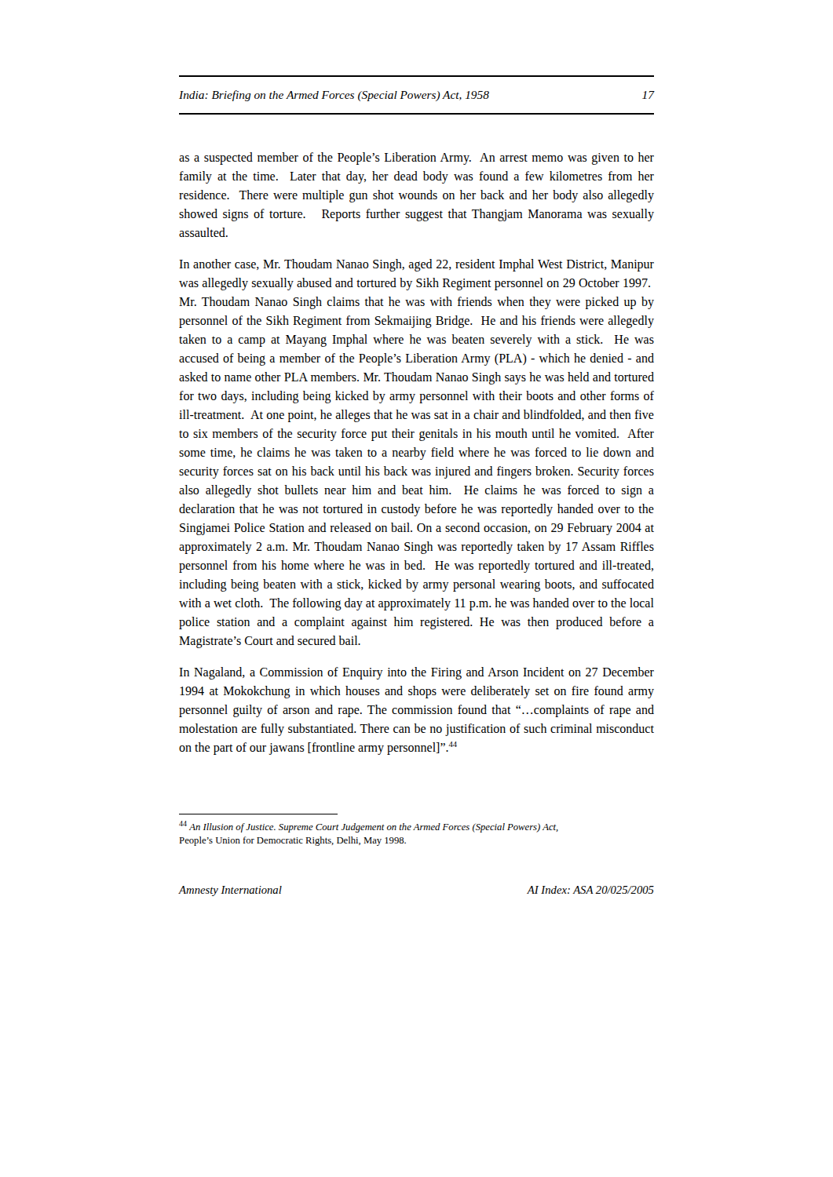India: Briefing on the Armed Forces (Special Powers) Act, 1958 17
as a suspected member of the People’s Liberation Army. An arrest memo was given to her family at the time. Later that day, her dead body was found a few kilometres from her residence. There were multiple gun shot wounds on her back and her body also allegedly showed signs of torture. Reports further suggest that Thangjam Manorama was sexually assaulted.
In another case, Mr. Thoudam Nanao Singh, aged 22, resident Imphal West District, Manipur was allegedly sexually abused and tortured by Sikh Regiment personnel on 29 October 1997. Mr. Thoudam Nanao Singh claims that he was with friends when they were picked up by personnel of the Sikh Regiment from Sekmaijing Bridge. He and his friends were allegedly taken to a camp at Mayang Imphal where he was beaten severely with a stick. He was accused of being a member of the People’s Liberation Army (PLA) - which he denied - and asked to name other PLA members. Mr. Thoudam Nanao Singh says he was held and tortured for two days, including being kicked by army personnel with their boots and other forms of ill-treatment. At one point, he alleges that he was sat in a chair and blindfolded, and then five to six members of the security force put their genitals in his mouth until he vomited. After some time, he claims he was taken to a nearby field where he was forced to lie down and security forces sat on his back until his back was injured and fingers broken. Security forces also allegedly shot bullets near him and beat him. He claims he was forced to sign a declaration that he was not tortured in custody before he was reportedly handed over to the Singjamei Police Station and released on bail. On a second occasion, on 29 February 2004 at approximately 2 a.m. Mr. Thoudam Nanao Singh was reportedly taken by 17 Assam Riffles personnel from his home where he was in bed. He was reportedly tortured and ill-treated, including being beaten with a stick, kicked by army personal wearing boots, and suffocated with a wet cloth. The following day at approximately 11 p.m. he was handed over to the local police station and a complaint against him registered. He was then produced before a Magistrate’s Court and secured bail.
In Nagaland, a Commission of Enquiry into the Firing and Arson Incident on 27 December 1994 at Mokokchung in which houses and shops were deliberately set on fire found army personnel guilty of arson and rape. The commission found that “…complaints of rape and molestation are fully substantiated. There can be no justification of such criminal misconduct on the part of our jawans [frontline army personnel]”.44
44 An Illusion of Justice. Supreme Court Judgement on the Armed Forces (Special Powers) Act,
People’s Union for Democratic Rights, Delhi, May 1998.
Amnesty International AI Index: ASA 20/025/2005